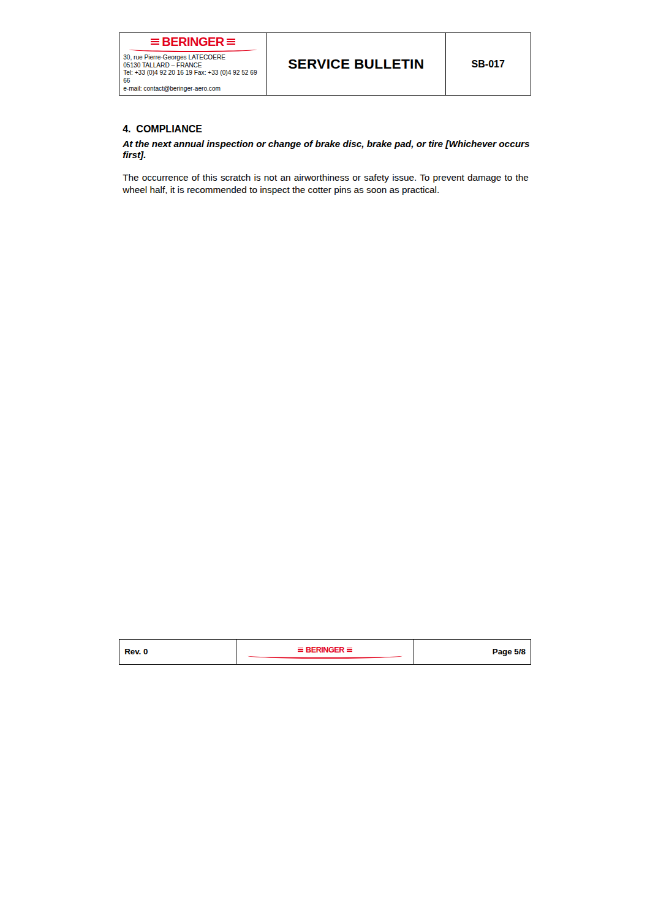| BERINGER 30, rue Pierre-Georges LATECOERE 05130 TALLARD – FRANCE Tel: +33 (0)4 92 20 16 19 Fax: +33 (0)4 92 52 69 66 e-mail: contact@beringer-aero.com | SERVICE BULLETIN | SB-017 |
4. COMPLIANCE
At the next annual inspection or change of brake disc, brake pad, or tire [Whichever occurs first].
The occurrence of this scratch is not an airworthiness or safety issue. To prevent damage to the wheel half, it is recommended to inspect the cotter pins as soon as practical.
| Rev. 0 | BERINGER | Page 5/8 |